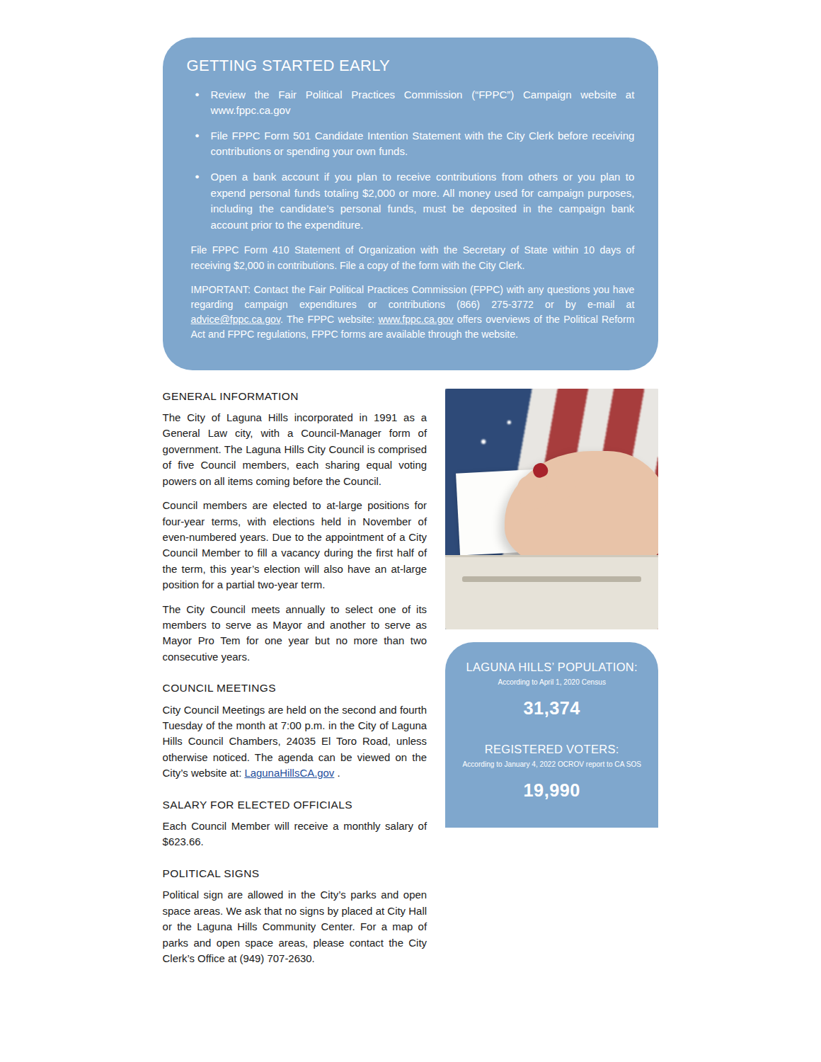GETTING STARTED EARLY
Review the Fair Political Practices Commission (“FPPC”) Campaign website at www.fppc.ca.gov
File FPPC Form 501 Candidate Intention Statement with the City Clerk before receiving contributions or spending your own funds.
Open a bank account if you plan to receive contributions from others or you plan to expend personal funds totaling $2,000 or more. All money used for campaign purposes, including the candidate’s personal funds, must be deposited in the campaign bank account prior to the expenditure.
File FPPC Form 410 Statement of Organization with the Secretary of State within 10 days of receiving $2,000 in contributions. File a copy of the form with the City Clerk.
IMPORTANT: Contact the Fair Political Practices Commission (FPPC) with any questions you have regarding campaign expenditures or contributions (866) 275-3772 or by e-mail at advice@fppc.ca.gov. The FPPC website: www.fppc.ca.gov offers overviews of the Political Reform Act and FPPC regulations, FPPC forms are available through the website.
GENERAL INFORMATION
The City of Laguna Hills incorporated in 1991 as a General Law city, with a Council-Manager form of government. The Laguna Hills City Council is comprised of five Council members, each sharing equal voting powers on all items coming before the Council.
Council members are elected to at-large positions for four-year terms, with elections held in November of even-numbered years. Due to the appointment of a City Council Member to fill a vacancy during the first half of the term, this year’s election will also have an at-large position for a partial two-year term.
The City Council meets annually to select one of its members to serve as Mayor and another to serve as Mayor Pro Tem for one year but no more than two consecutive years.
COUNCIL MEETINGS
City Council Meetings are held on the second and fourth Tuesday of the month at 7:00 p.m. in the City of Laguna Hills Council Chambers, 24035 El Toro Road, unless otherwise noticed. The agenda can be viewed on the City’s website at: LagunaHillsCA.gov .
SALARY FOR ELECTED OFFICIALS
Each Council Member will receive a monthly salary of $623.66.
POLITICAL SIGNS
Political sign are allowed in the City’s parks and open space areas. We ask that no signs by placed at City Hall or the Laguna Hills Community Center. For a map of parks and open space areas, please contact the City Clerk’s Office at (949) 707-2630.
LAGUNA HILLS’ POPULATION:
According to April 1, 2020 Census
31,374
REGISTERED VOTERS:
According to January 4, 2022 OCROV report to CA SOS
19,990